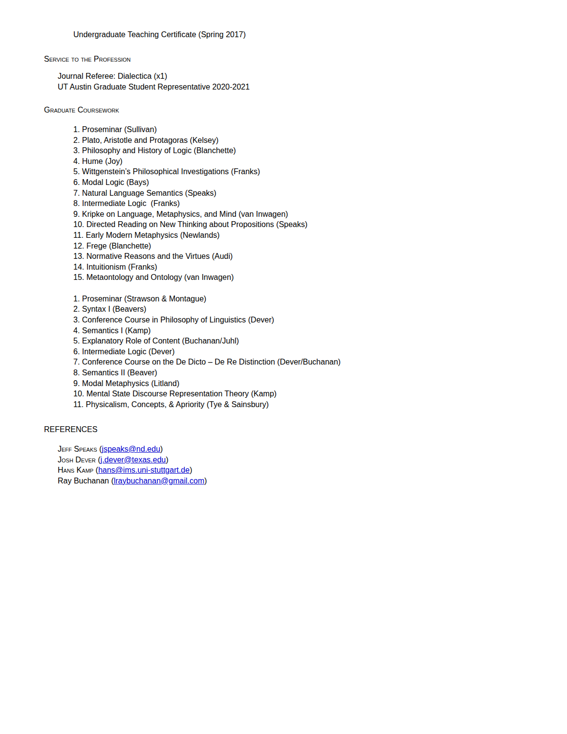Undergraduate Teaching Certificate (Spring 2017)
Service to the Profession
Journal Referee: Dialectica (x1)
UT Austin Graduate Student Representative 2020-2021
Graduate Coursework
1. Proseminar (Sullivan)
2. Plato, Aristotle and Protagoras (Kelsey)
3. Philosophy and History of Logic (Blanchette)
4. Hume (Joy)
5. Wittgenstein’s Philosophical Investigations (Franks)
6. Modal Logic (Bays)
7. Natural Language Semantics (Speaks)
8. Intermediate Logic (Franks)
9. Kripke on Language, Metaphysics, and Mind (van Inwagen)
10. Directed Reading on New Thinking about Propositions (Speaks)
11. Early Modern Metaphysics (Newlands)
12. Frege (Blanchette)
13. Normative Reasons and the Virtues (Audi)
14. Intuitionism (Franks)
15. Metaontology and Ontology (van Inwagen)
1. Proseminar (Strawson & Montague)
2. Syntax I (Beavers)
3. Conference Course in Philosophy of Linguistics (Dever)
4. Semantics I (Kamp)
5. Explanatory Role of Content (Buchanan/Juhl)
6. Intermediate Logic (Dever)
7. Conference Course on the De Dicto – De Re Distinction (Dever/Buchanan)
8. Semantics II (Beaver)
9. Modal Metaphysics (Litland)
10. Mental State Discourse Representation Theory (Kamp)
11. Physicalism, Concepts, & Apriority (Tye & Sainsbury)
REFERENCES
Jeff Speaks (jspeaks@nd.edu)
Josh Dever (j.dever@texas.edu)
Hans Kamp (hans@ims.uni-stuttgart.de)
Ray Buchanan (lraybuchanan@gmail.com)